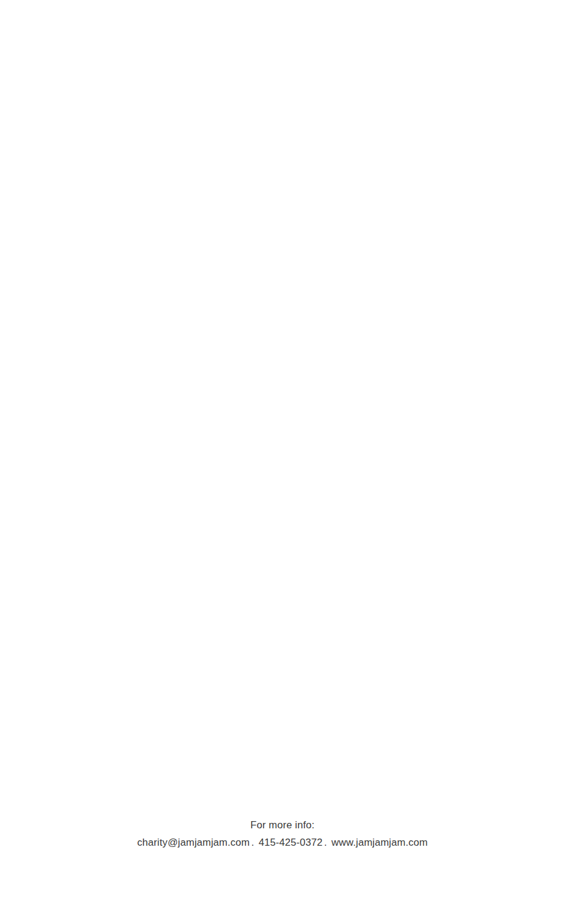For more info:
charity@jamjamjam.com. 415-425-0372. www.jamjamjam.com